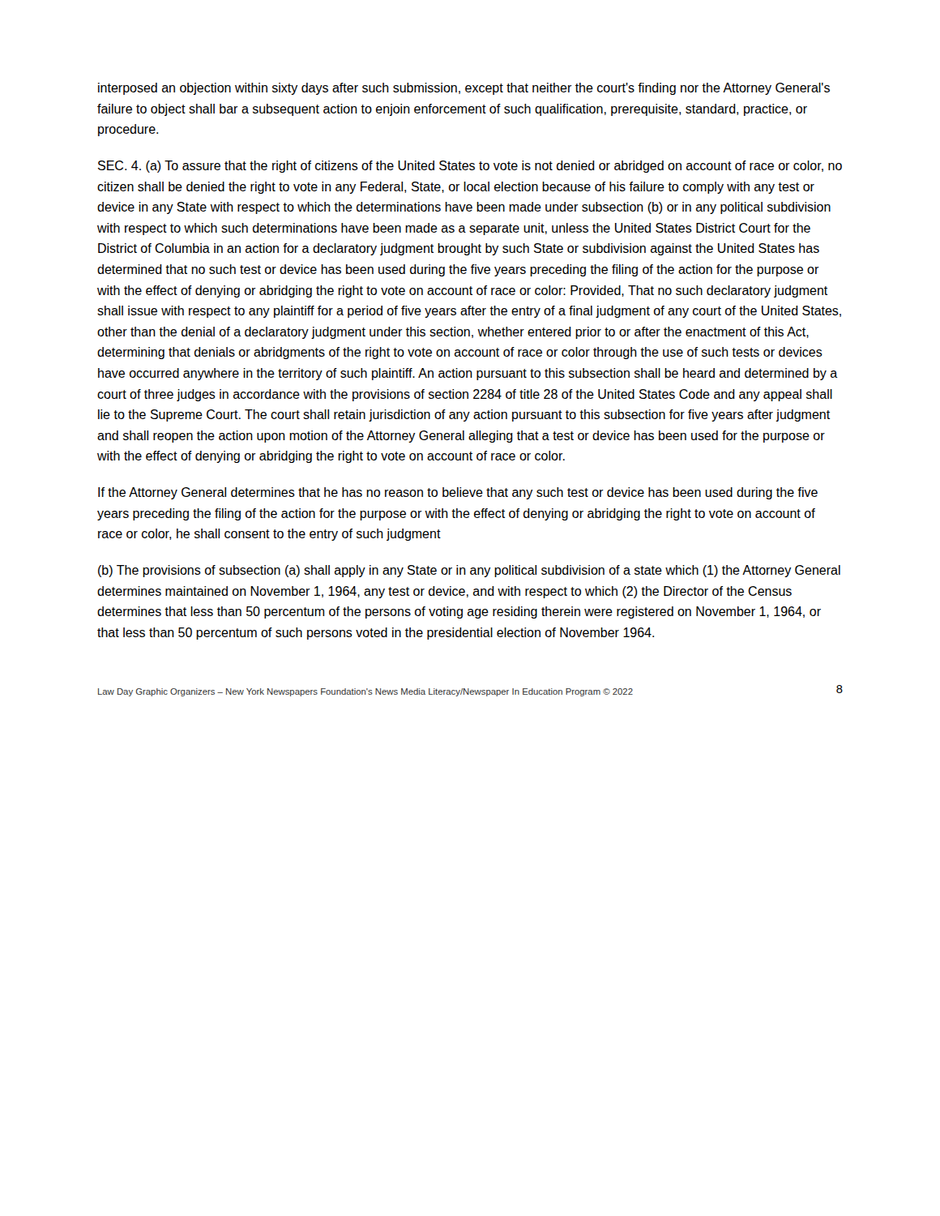interposed an objection within sixty days after such submission, except that neither the court's finding nor the Attorney General's failure to object shall bar a subsequent action to enjoin enforcement of such qualification, prerequisite, standard, practice, or procedure.
SEC. 4. (a) To assure that the right of citizens of the United States to vote is not denied or abridged on account of race or color, no citizen shall be denied the right to vote in any Federal, State, or local election because of his failure to comply with any test or device in any State with respect to which the determinations have been made under subsection (b) or in any political subdivision with respect to which such determinations have been made as a separate unit, unless the United States District Court for the District of Columbia in an action for a declaratory judgment brought by such State or subdivision against the United States has determined that no such test or device has been used during the five years preceding the filing of the action for the purpose or with the effect of denying or abridging the right to vote on account of race or color: Provided, That no such declaratory judgment shall issue with respect to any plaintiff for a period of five years after the entry of a final judgment of any court of the United States, other than the denial of a declaratory judgment under this section, whether entered prior to or after the enactment of this Act, determining that denials or abridgments of the right to vote on account of race or color through the use of such tests or devices have occurred anywhere in the territory of such plaintiff. An action pursuant to this subsection shall be heard and determined by a court of three judges in accordance with the provisions of section 2284 of title 28 of the United States Code and any appeal shall lie to the Supreme Court. The court shall retain jurisdiction of any action pursuant to this subsection for five years after judgment and shall reopen the action upon motion of the Attorney General alleging that a test or device has been used for the purpose or with the effect of denying or abridging the right to vote on account of race or color.
If the Attorney General determines that he has no reason to believe that any such test or device has been used during the five years preceding the filing of the action for the purpose or with the effect of denying or abridging the right to vote on account of race or color, he shall consent to the entry of such judgment
(b) The provisions of subsection (a) shall apply in any State or in any political subdivision of a state which (1) the Attorney General determines maintained on November 1, 1964, any test or device, and with respect to which (2) the Director of the Census determines that less than 50 percentum of the persons of voting age residing therein were registered on November 1, 1964, or that less than 50 percentum of such persons voted in the presidential election of November 1964.
Law Day Graphic Organizers – New York Newspapers Foundation's News Media Literacy/Newspaper In Education Program © 2022 8